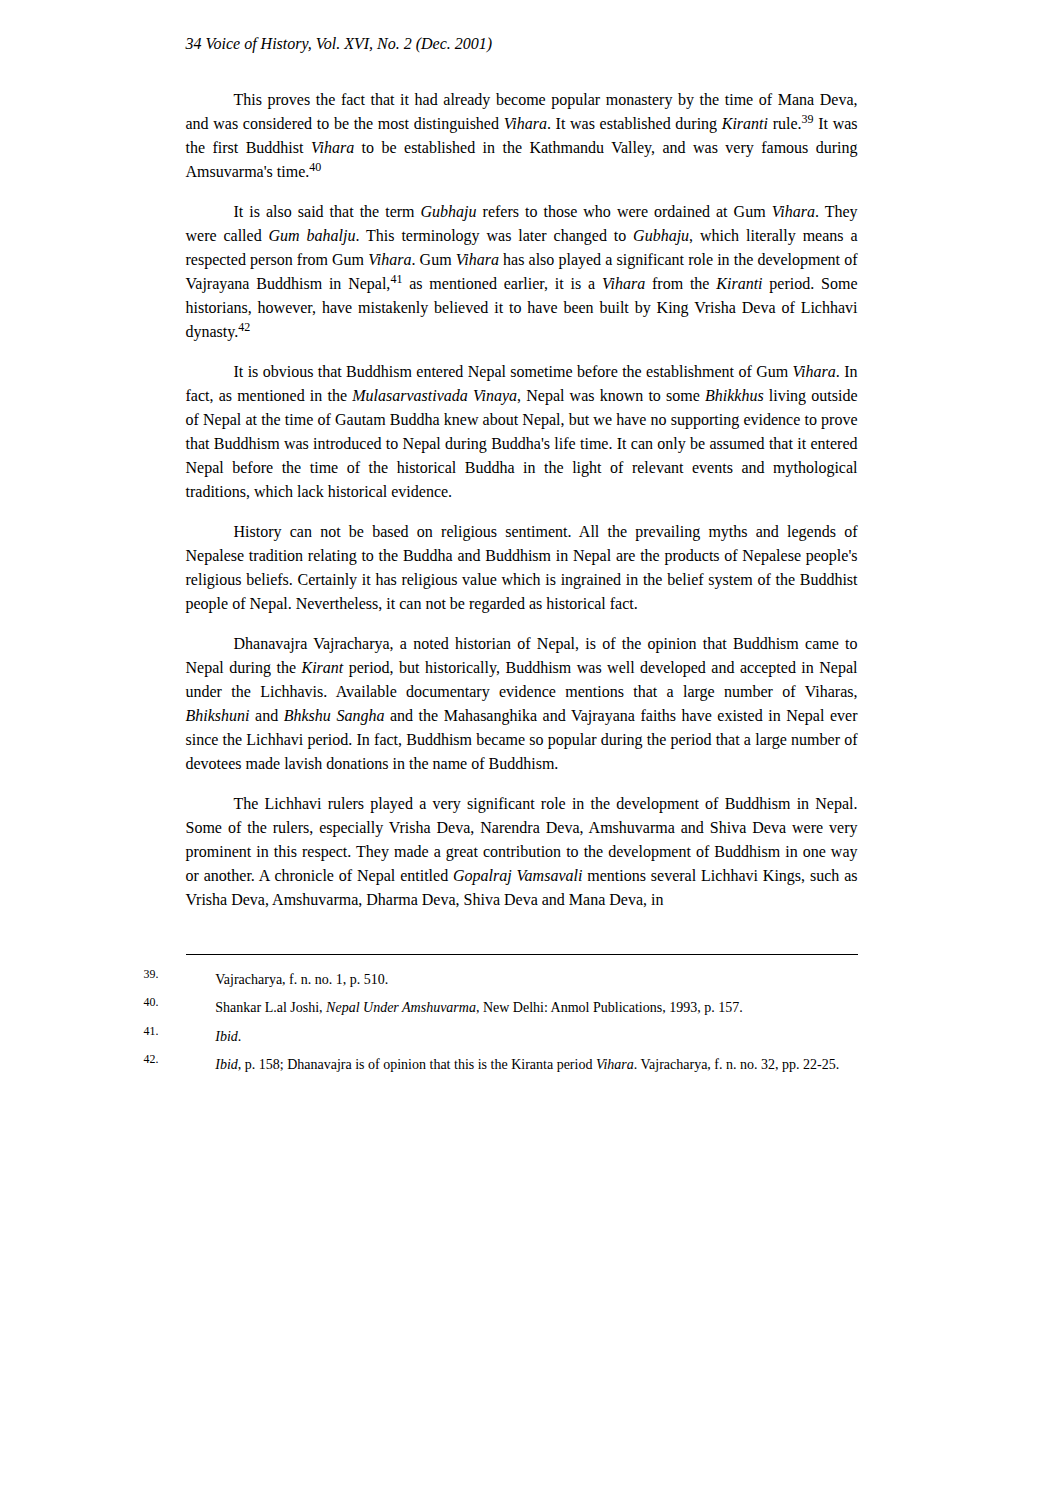34 Voice of History, Vol. XVI, No. 2 (Dec. 2001)
This proves the fact that it had already become popular monastery by the time of Mana Deva, and was considered to be the most distinguished Vihara. It was established during Kiranti rule.39 It was the first Buddhist Vihara to be established in the Kathmandu Valley, and was very famous during Amsuvarma's time.40
It is also said that the term Gubhaju refers to those who were ordained at Gum Vihara. They were called Gum bahalju. This terminology was later changed to Gubhaju, which literally means a respected person from Gum Vihara. Gum Vihara has also played a significant role in the development of Vajrayana Buddhism in Nepal,41 as mentioned earlier, it is a Vihara from the Kiranti period. Some historians, however, have mistakenly believed it to have been built by King Vrisha Deva of Lichhavi dynasty.42
It is obvious that Buddhism entered Nepal sometime before the establishment of Gum Vihara. In fact, as mentioned in the Mulasarvastivada Vinaya, Nepal was known to some Bhikkhus living outside of Nepal at the time of Gautam Buddha knew about Nepal, but we have no supporting evidence to prove that Buddhism was introduced to Nepal during Buddha's life time. It can only be assumed that it entered Nepal before the time of the historical Buddha in the light of relevant events and mythological traditions, which lack historical evidence.
History can not be based on religious sentiment. All the prevailing myths and legends of Nepalese tradition relating to the Buddha and Buddhism in Nepal are the products of Nepalese people's religious beliefs. Certainly it has religious value which is ingrained in the belief system of the Buddhist people of Nepal. Nevertheless, it can not be regarded as historical fact.
Dhanavajra Vajracharya, a noted historian of Nepal, is of the opinion that Buddhism came to Nepal during the Kirant period, but historically, Buddhism was well developed and accepted in Nepal under the Lichhavis. Available documentary evidence mentions that a large number of Viharas, Bhikshuni and Bhkshu Sangha and the Mahasanghika and Vajrayana faiths have existed in Nepal ever since the Lichhavi period. In fact, Buddhism became so popular during the period that a large number of devotees made lavish donations in the name of Buddhism.
The Lichhavi rulers played a very significant role in the development of Buddhism in Nepal. Some of the rulers, especially Vrisha Deva, Narendra Deva, Amshuvarma and Shiva Deva were very prominent in this respect. They made a great contribution to the development of Buddhism in one way or another. A chronicle of Nepal entitled Gopalraj Vamsavali mentions several Lichhavi Kings, such as Vrisha Deva, Amshuvarma, Dharma Deva, Shiva Deva and Mana Deva, in
39. Vajracharya, f. n. no. 1, p. 510.
40. Shankar L.al Joshi, Nepal Under Amshuvarma, New Delhi: Anmol Publications, 1993, p. 157.
41. Ibid.
42. Ibid, p. 158; Dhanavajra is of opinion that this is the Kiranta period Vihara. Vajracharya, f. n. no. 32, pp. 22-25.